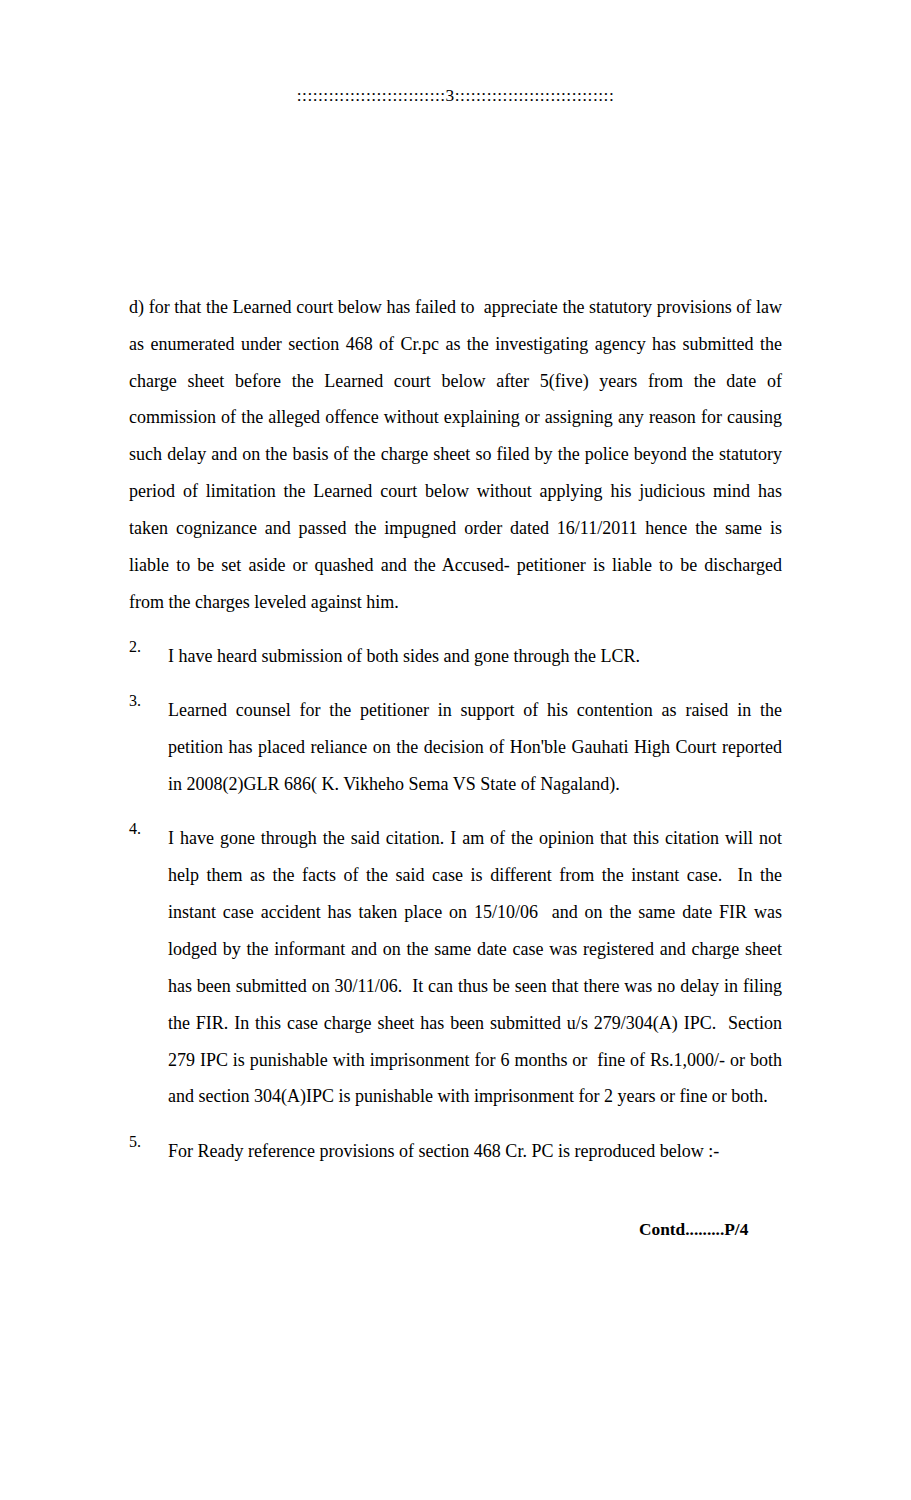::::::::::::::::::::::::::::3::::::::::::::::::::::::::::::
d) for that the Learned court below has failed to appreciate the statutory provisions of law as enumerated under section 468 of Cr.pc as the investigating agency has submitted the charge sheet before the Learned court below after 5(five) years from the date of commission of the alleged offence without explaining or assigning any reason for causing such delay and on the basis of the charge sheet so filed by the police beyond the statutory period of limitation the Learned court below without applying his judicious mind has taken cognizance and passed the impugned order dated 16/11/2011 hence the same is liable to be set aside or quashed and the Accused- petitioner is liable to be discharged from the charges leveled against him.
2.
I have heard submission of both sides and gone through the LCR.
3.
Learned counsel for the petitioner in support of his contention as raised in the petition has placed reliance on the decision of Hon'ble Gauhati High Court reported in 2008(2)GLR 686( K. Vikheho Sema VS State of Nagaland).
4.
I have gone through the said citation. I am of the opinion that this citation will not help them as the facts of the said case is different from the instant case. In the instant case accident has taken place on 15/10/06 and on the same date FIR was lodged by the informant and on the same date case was registered and charge sheet has been submitted on 30/11/06. It can thus be seen that there was no delay in filing the FIR. In this case charge sheet has been submitted u/s 279/304(A) IPC. Section 279 IPC is punishable with imprisonment for 6 months or fine of Rs.1,000/- or both and section 304(A)IPC is punishable with imprisonment for 2 years or fine or both.
5.
For Ready reference provisions of section 468 Cr. PC is reproduced below :-
Contd.........P/4